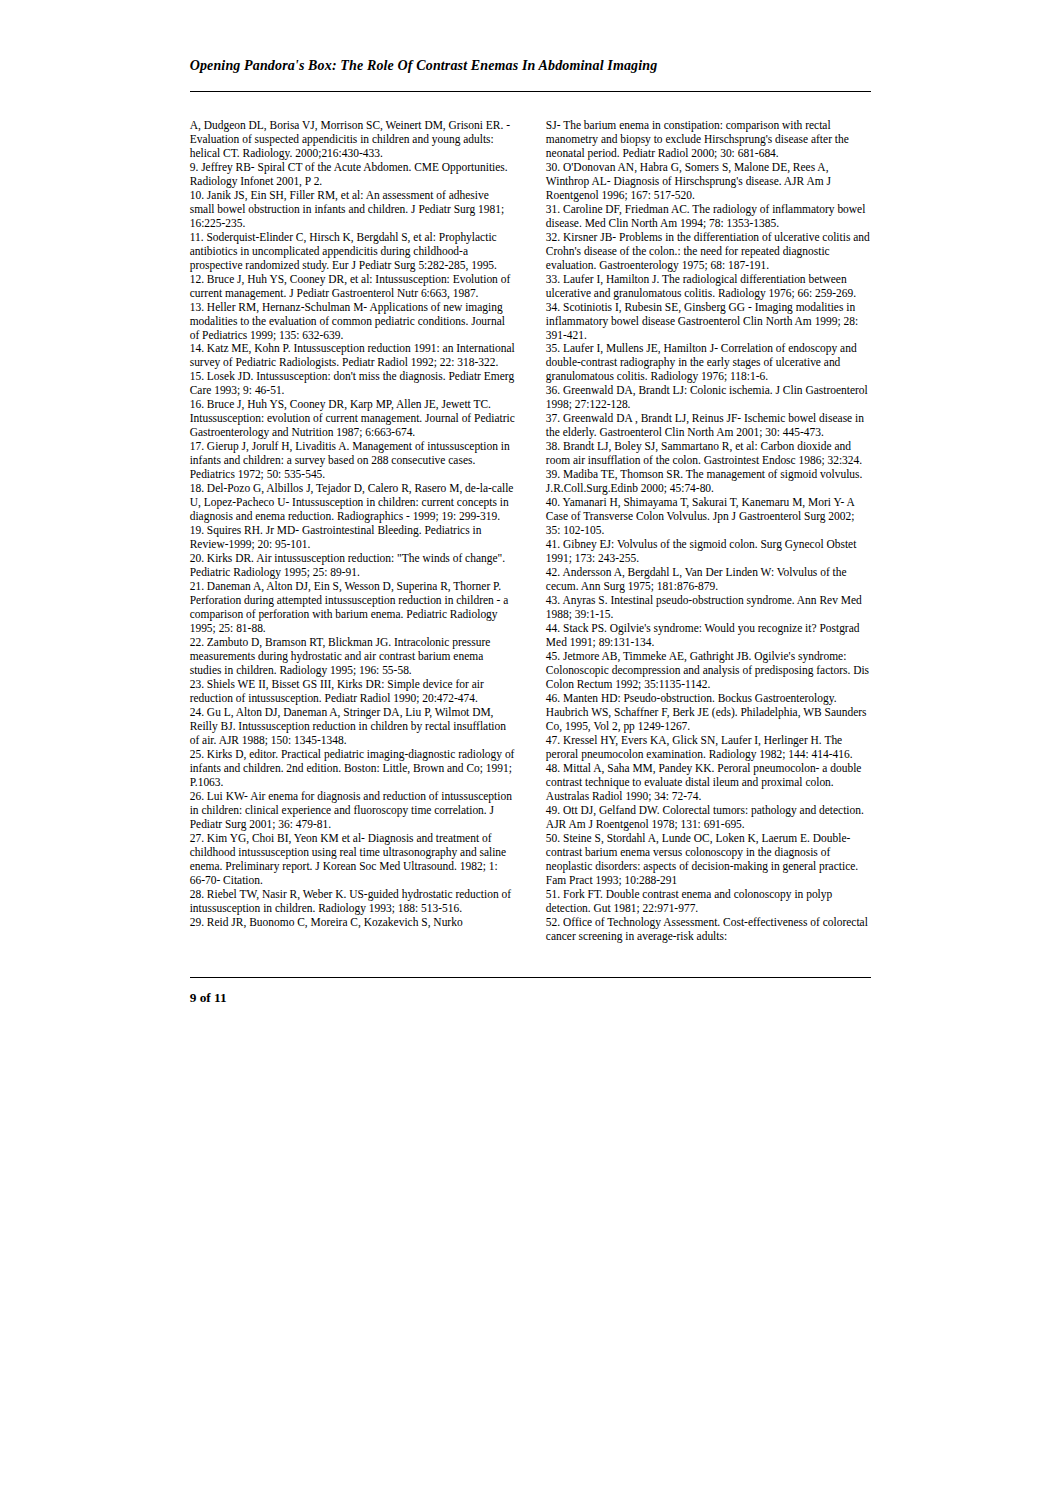Opening Pandora's Box: The Role Of Contrast Enemas In Abdominal Imaging
A, Dudgeon DL, Borisa VJ, Morrison SC, Weinert DM, Grisoni ER. - Evaluation of suspected appendicitis in children and young adults: helical CT. Radiology. 2000;216:430-433.
9. Jeffrey RB- Spiral CT of the Acute Abdomen. CME Opportunities. Radiology Infonet 2001, P 2.
10. Janik JS, Ein SH, Filler RM, et al: An assessment of adhesive small bowel obstruction in infants and children. J Pediatr Surg 1981; 16:225-235.
11. Soderquist-Elinder C, Hirsch K, Bergdahl S, et al: Prophylactic antibiotics in uncomplicated appendicitis during childhood-a prospective randomized study. Eur J Pediatr Surg 5:282-285, 1995.
12. Bruce J, Huh YS, Cooney DR, et al: Intussusception: Evolution of current management. J Pediatr Gastroenterol Nutr 6:663, 1987.
13. Heller RM, Hernanz-Schulman M- Applications of new imaging modalities to the evaluation of common pediatric conditions. Journal of Pediatrics 1999; 135: 632-639.
14. Katz ME, Kohn P. Intussusception reduction 1991: an International survey of Pediatric Radiologists. Pediatr Radiol 1992; 22: 318-322.
15. Losek JD. Intussusception: don't miss the diagnosis. Pediatr Emerg Care 1993; 9: 46-51.
16. Bruce J, Huh YS, Cooney DR, Karp MP, Allen JE, Jewett TC. Intussusception: evolution of current management. Journal of Pediatric Gastroenterology and Nutrition 1987; 6:663-674.
17. Gierup J, Jorulf H, Livaditis A. Management of intussusception in infants and children: a survey based on 288 consecutive cases. Pediatrics 1972; 50: 535-545.
18. Del-Pozo G, Albillos J, Tejador D, Calero R, Rasero M, de-la-calle U, Lopez-Pacheco U- Intussusception in children: current concepts in diagnosis and enema reduction. Radiographics - 1999; 19: 299-319.
19. Squires RH. Jr MD- Gastrointestinal Bleeding. Pediatrics in Review-1999; 20: 95-101.
20. Kirks DR. Air intussusception reduction: "The winds of change". Pediatric Radiology 1995; 25: 89-91.
21. Daneman A, Alton DJ, Ein S, Wesson D, Superina R, Thorner P. Perforation during attempted intussusception reduction in children - a comparison of perforation with barium enema. Pediatric Radiology 1995; 25: 81-88.
22. Zambuto D, Bramson RT, Blickman JG. Intracolonic pressure measurements during hydrostatic and air contrast barium enema studies in children. Radiology 1995; 196: 55-58.
23. Shiels WE II, Bisset GS III, Kirks DR: Simple device for air reduction of intussusception. Pediatr Radiol 1990; 20:472-474.
24. Gu L, Alton DJ, Daneman A, Stringer DA, Liu P, Wilmot DM, Reilly BJ. Intussusception reduction in children by rectal insufflation of air. AJR 1988; 150: 1345-1348.
25. Kirks D, editor. Practical pediatric imaging-diagnostic radiology of infants and children. 2nd edition. Boston: Little, Brown and Co; 1991; P.1063.
26. Lui KW- Air enema for diagnosis and reduction of intussusception in children: clinical experience and fluoroscopy time correlation. J Pediatr Surg 2001; 36: 479-81.
27. Kim YG, Choi BI, Yeon KM et al- Diagnosis and treatment of childhood intussusception using real time ultrasonography and saline enema. Preliminary report. J Korean Soc Med Ultrasound. 1982; 1: 66-70- Citation.
28. Riebel TW, Nasir R, Weber K. US-guided hydrostatic reduction of intussusception in children. Radiology 1993; 188: 513-516.
29. Reid JR, Buonomo C, Moreira C, Kozakevich S, Nurko
SJ- The barium enema in constipation: comparison with rectal manometry and biopsy to exclude Hirschsprung's disease after the neonatal period. Pediatr Radiol 2000; 30: 681-684.
30. O'Donovan AN, Habra G, Somers S, Malone DE, Rees A, Winthrop AL- Diagnosis of Hirschsprung's disease. AJR Am J Roentgenol 1996; 167: 517-520.
31. Caroline DF, Friedman AC. The radiology of inflammatory bowel disease. Med Clin North Am 1994; 78: 1353-1385.
32. Kirsner JB- Problems in the differentiation of ulcerative colitis and Crohn's disease of the colon.: the need for repeated diagnostic evaluation. Gastroenterology 1975; 68: 187-191.
33. Laufer I, Hamilton J. The radiological differentiation between ulcerative and granulomatous colitis. Radiology 1976; 66: 259-269.
34. Scotiniotis I, Rubesin SE, Ginsberg GG - Imaging modalities in inflammatory bowel disease Gastroenterol Clin North Am 1999; 28: 391-421.
35. Laufer I, Mullens JE, Hamilton J- Correlation of endoscopy and double-contrast radiography in the early stages of ulcerative and granulomatous colitis. Radiology 1976; 118:1-6.
36. Greenwald DA, Brandt LJ: Colonic ischemia. J Clin Gastroenterol 1998; 27:122-128.
37. Greenwald DA , Brandt LJ, Reinus JF- Ischemic bowel disease in the elderly. Gastroenterol Clin North Am 2001; 30: 445-473.
38. Brandt LJ, Boley SJ, Sammartano R, et al: Carbon dioxide and room air insufflation of the colon. Gastrointest Endosc 1986; 32:324.
39. Madiba TE, Thomson SR. The management of sigmoid volvulus. J.R.Coll.Surg.Edinb 2000; 45:74-80.
40. Yamanari H, Shimayama T, Sakurai T, Kanemaru M, Mori Y- A Case of Transverse Colon Volvulus. Jpn J Gastroenterol Surg 2002; 35: 102-105.
41. Gibney EJ: Volvulus of the sigmoid colon. Surg Gynecol Obstet 1991; 173: 243-255.
42. Andersson A, Bergdahl L, Van Der Linden W: Volvulus of the cecum. Ann Surg 1975; 181:876-879.
43. Anyras S. Intestinal pseudo-obstruction syndrome. Ann Rev Med 1988; 39:1-15.
44. Stack PS. Ogilvie's syndrome: Would you recognize it? Postgrad Med 1991; 89:131-134.
45. Jetmore AB, Timmeke AE, Gathright JB. Ogilvie's syndrome: Colonoscopic decompression and analysis of predisposing factors. Dis Colon Rectum 1992; 35:1135-1142.
46. Manten HD: Pseudo-obstruction. Bockus Gastroenterology. Haubrich WS, Schaffner F, Berk JE (eds). Philadelphia, WB Saunders Co, 1995, Vol 2, pp 1249-1267.
47. Kressel HY, Evers KA, Glick SN, Laufer I, Herlinger H. The peroral pneumocolon examination. Radiology 1982; 144: 414-416.
48. Mittal A, Saha MM, Pandey KK. Peroral pneumocolon- a double contrast technique to evaluate distal ileum and proximal colon. Australas Radiol 1990; 34: 72-74.
49. Ott DJ, Gelfand DW. Colorectal tumors: pathology and detection. AJR Am J Roentgenol 1978; 131: 691-695.
50. Steine S, Stordahl A, Lunde OC, Loken K, Laerum E. Double-contrast barium enema versus colonoscopy in the diagnosis of neoplastic disorders: aspects of decision-making in general practice. Fam Pract 1993; 10:288-291
51. Fork FT. Double contrast enema and colonoscopy in polyp detection. Gut 1981; 22:971-977.
52. Office of Technology Assessment. Cost-effectiveness of colorectal cancer screening in average-risk adults:
9 of 11